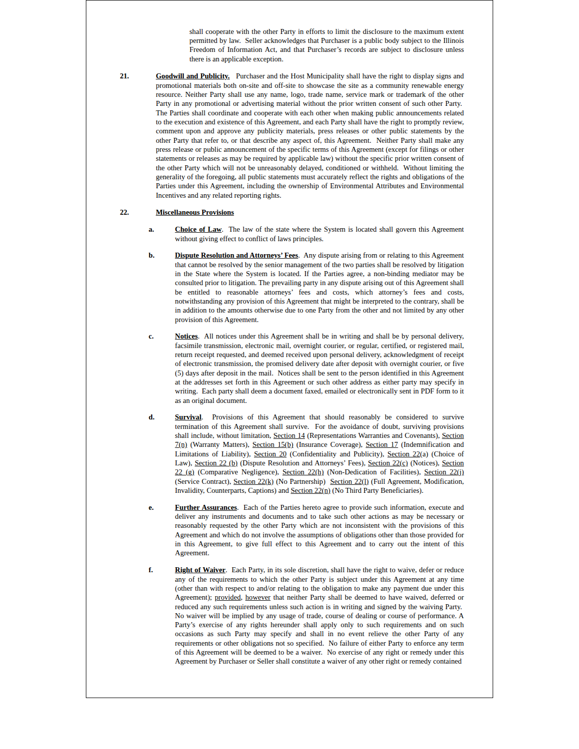shall cooperate with the other Party in efforts to limit the disclosure to the maximum extent permitted by law. Seller acknowledges that Purchaser is a public body subject to the Illinois Freedom of Information Act, and that Purchaser’s records are subject to disclosure unless there is an applicable exception.
21.
Goodwill and Publicity. Purchaser and the Host Municipality shall have the right to display signs and promotional materials both on-site and off-site to showcase the site as a community renewable energy resource. Neither Party shall use any name, logo, trade name, service mark or trademark of the other Party in any promotional or advertising material without the prior written consent of such other Party. The Parties shall coordinate and cooperate with each other when making public announcements related to the execution and existence of this Agreement, and each Party shall have the right to promptly review, comment upon and approve any publicity materials, press releases or other public statements by the other Party that refer to, or that describe any aspect of, this Agreement. Neither Party shall make any press release or public announcement of the specific terms of this Agreement (except for filings or other statements or releases as may be required by applicable law) without the specific prior written consent of the other Party which will not be unreasonably delayed, conditioned or withheld. Without limiting the generality of the foregoing, all public statements must accurately reflect the rights and obligations of the Parties under this Agreement, including the ownership of Environmental Attributes and Environmental Incentives and any related reporting rights.
22.
Miscellaneous Provisions
a.
Choice of Law. The law of the state where the System is located shall govern this Agreement without giving effect to conflict of laws principles.
b.
Dispute Resolution and Attorneys’ Fees. Any dispute arising from or relating to this Agreement that cannot be resolved by the senior management of the two parties shall be resolved by litigation in the State where the System is located. If the Parties agree, a non-binding mediator may be consulted prior to litigation. The prevailing party in any dispute arising out of this Agreement shall be entitled to reasonable attorneys’ fees and costs, which attorney’s fees and costs, notwithstanding any provision of this Agreement that might be interpreted to the contrary, shall be in addition to the amounts otherwise due to one Party from the other and not limited by any other provision of this Agreement.
c.
Notices. All notices under this Agreement shall be in writing and shall be by personal delivery, facsimile transmission, electronic mail, overnight courier, or regular, certified, or registered mail, return receipt requested, and deemed received upon personal delivery, acknowledgment of receipt of electronic transmission, the promised delivery date after deposit with overnight courier, or five (5) days after deposit in the mail. Notices shall be sent to the person identified in this Agreement at the addresses set forth in this Agreement or such other address as either party may specify in writing. Each party shall deem a document faxed, emailed or electronically sent in PDF form to it as an original document.
d.
Survival. Provisions of this Agreement that should reasonably be considered to survive termination of this Agreement shall survive. For the avoidance of doubt, surviving provisions shall include, without limitation, Section 14 (Representations Warranties and Covenants), Section 7(n) (Warranty Matters), Section 15(b) (Insurance Coverage), Section 17 (Indemnification and Limitations of Liability), Section 20 (Confidentiality and Publicity), Section 22(a) (Choice of Law), Section 22 (b) (Dispute Resolution and Attorneys’ Fees), Section 22(c) (Notices), Section 22 (g) (Comparative Negligence), Section 22(h) (Non-Dedication of Facilities), Section 22(j) (Service Contract), Section 22(k) (No Partnership) Section 22(l) (Full Agreement, Modification, Invalidity, Counterparts, Captions) and Section 22(n) (No Third Party Beneficiaries).
e.
Further Assurances. Each of the Parties hereto agree to provide such information, execute and deliver any instruments and documents and to take such other actions as may be necessary or reasonably requested by the other Party which are not inconsistent with the provisions of this Agreement and which do not involve the assumptions of obligations other than those provided for in this Agreement, to give full effect to this Agreement and to carry out the intent of this Agreement.
f.
Right of Waiver. Each Party, in its sole discretion, shall have the right to waive, defer or reduce any of the requirements to which the other Party is subject under this Agreement at any time (other than with respect to and/or relating to the obligation to make any payment due under this Agreement); provided, however that neither Party shall be deemed to have waived, deferred or reduced any such requirements unless such action is in writing and signed by the waiving Party. No waiver will be implied by any usage of trade, course of dealing or course of performance. A Party’s exercise of any rights hereunder shall apply only to such requirements and on such occasions as such Party may specify and shall in no event relieve the other Party of any requirements or other obligations not so specified. No failure of either Party to enforce any term of this Agreement will be deemed to be a waiver. No exercise of any right or remedy under this Agreement by Purchaser or Seller shall constitute a waiver of any other right or remedy contained